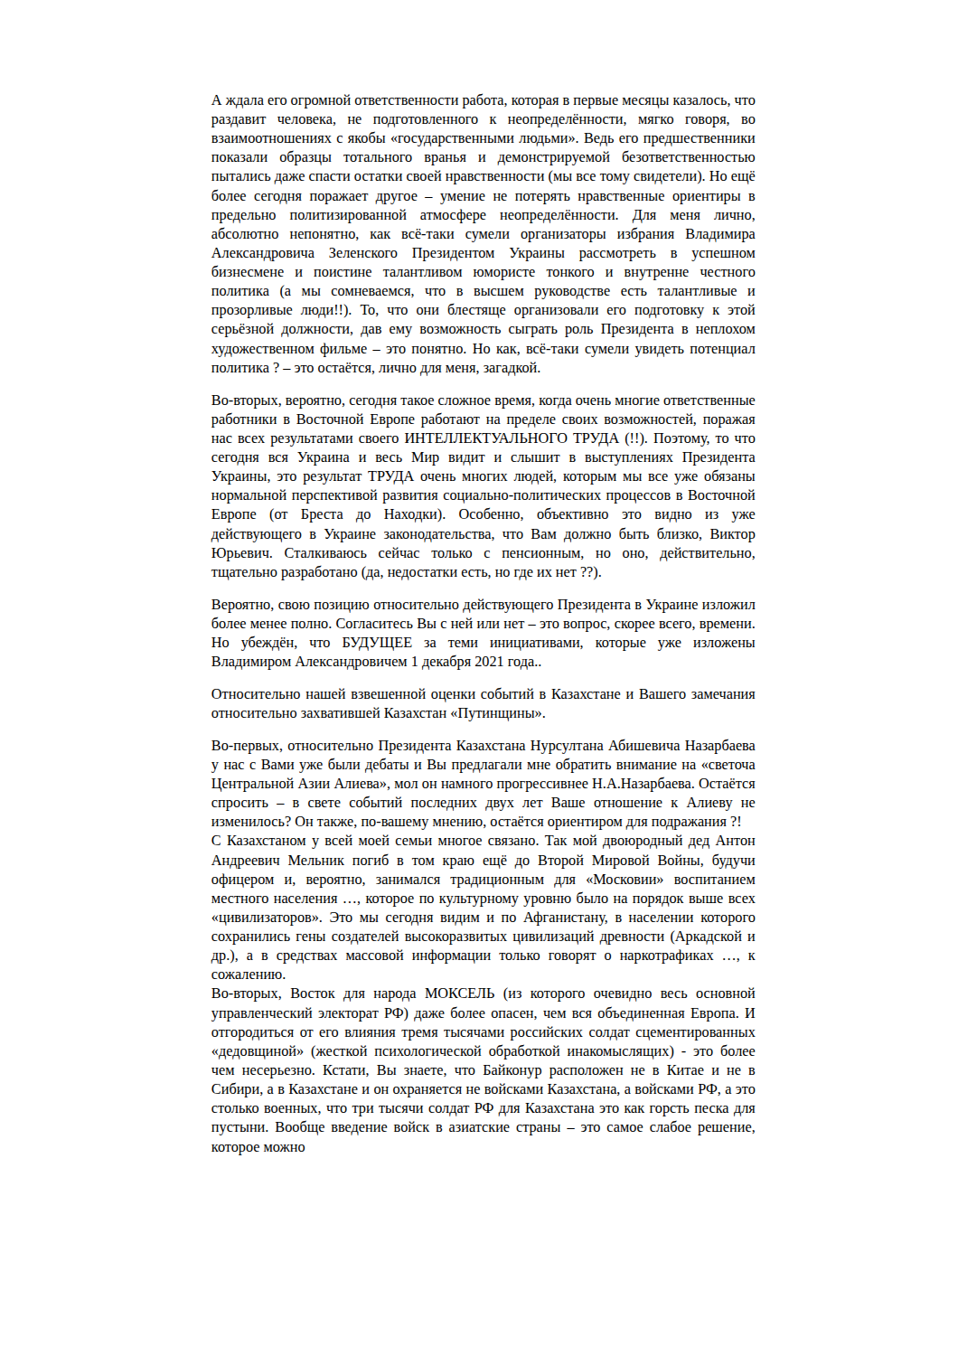А ждала его огромной ответственности работа, которая в первые месяцы казалось, что раздавит человека, не подготовленного к неопределённости, мягко говоря, во взаимоотношениях с якобы «государственными людьми». Ведь его предшественники показали образцы тотального вранья и демонстрируемой безответственностью пытались даже спасти остатки своей нравственности (мы все тому свидетели). Но ещё более сегодня поражает другое – умение не потерять нравственные ориентиры в предельно политизированной атмосфере неопределённости. Для меня лично, абсолютно непонятно, как всё-таки сумели организаторы избрания Владимира Александровича Зеленского Президентом Украины рассмотреть в успешном бизнесмене и поистине талантливом юмористе тонкого и внутренне честного политика (а мы сомневаемся, что в высшем руководстве есть талантливые и прозорливые люди!!). То, что они блестяще организовали его подготовку к этой серьёзной должности, дав ему возможность сыграть роль Президента в неплохом художественном фильме – это понятно. Но как, всё-таки сумели увидеть потенциал политика ? – это остаётся, лично для меня, загадкой.
Во-вторых, вероятно, сегодня такое сложное время, когда очень многие ответственные работники в Восточной Европе работают на пределе своих возможностей, поражая нас всех результатами своего ИНТЕЛЛЕКТУАЛЬНОГО ТРУДА (!!). Поэтому, то что сегодня вся Украина и весь Мир видит и слышит в выступлениях Президента Украины, это результат ТРУДА очень многих людей, которым мы все уже обязаны нормальной перспективой развития социально-политических процессов в Восточной Европе (от Бреста до Находки). Особенно, объективно это видно из уже действующего в Украине законодательства, что Вам должно быть близко, Виктор Юрьевич. Сталкиваюсь сейчас только с пенсионным, но оно, действительно, тщательно разработано (да, недостатки есть, но где их нет ??).
Вероятно, свою позицию относительно действующего Президента в Украине изложил более менее полно. Согласитесь Вы с ней или нет – это вопрос, скорее всего, времени. Но убеждён, что БУДУЩЕЕ за теми инициативами, которые уже изложены Владимиром Александровичем 1 декабря 2021 года..
Относительно нашей взвешенной оценки событий в Казахстане и Вашего замечания относительно захватившей Казахстан «Путинщины».
Во-первых, относительно Президента Казахстана Нурсултана Абишевича Назарбаева у нас с Вами уже были дебаты и Вы предлагали мне обратить внимание на «светоча Центральной Азии Алиева», мол он намного прогрессивнее Н.А.Назарбаева. Остаётся спросить – в свете событий последних двух лет Ваше отношение к Алиеву не изменилось? Он также, по-вашему мнению, остаётся ориентиром для подражания ?!
С Казахстаном у всей моей семьи многое связано. Так мой двоюродный дед Антон Андреевич Мельник погиб в том краю ещё до Второй Мировой Войны, будучи офицером и, вероятно, занимался традиционным для «Московии» воспитанием местного населения …, которое по культурному уровню было на порядок выше всех «цивилизаторов». Это мы сегодня видим и по Афганистану, в населении которого сохранились гены создателей высокоразвитых цивилизаций древности (Аркадской и др.), а в средствах массовой информации только говорят о наркотрафиках …, к сожалению.
Во-вторых, Восток для народа МОКСЕЛЬ (из которого очевидно весь основной управленческий электорат РФ) даже более опасен, чем вся объединенная Европа. И отгородиться от его влияния тремя тысячами российских солдат сцементированных «дедовщиной» (жесткой психологической обработкой инакомыслящих) - это более чем несерьезно. Кстати, Вы знаете, что Байконур расположен не в Китае и не в Сибири, а в Казахстане и он охраняется не войсками Казахстана, а войсками РФ, а это столько военных, что три тысячи солдат РФ для Казахстана это как горсть песка для пустыни. Вообще введение войск в азиатские страны – это самое слабое решение, которое можно